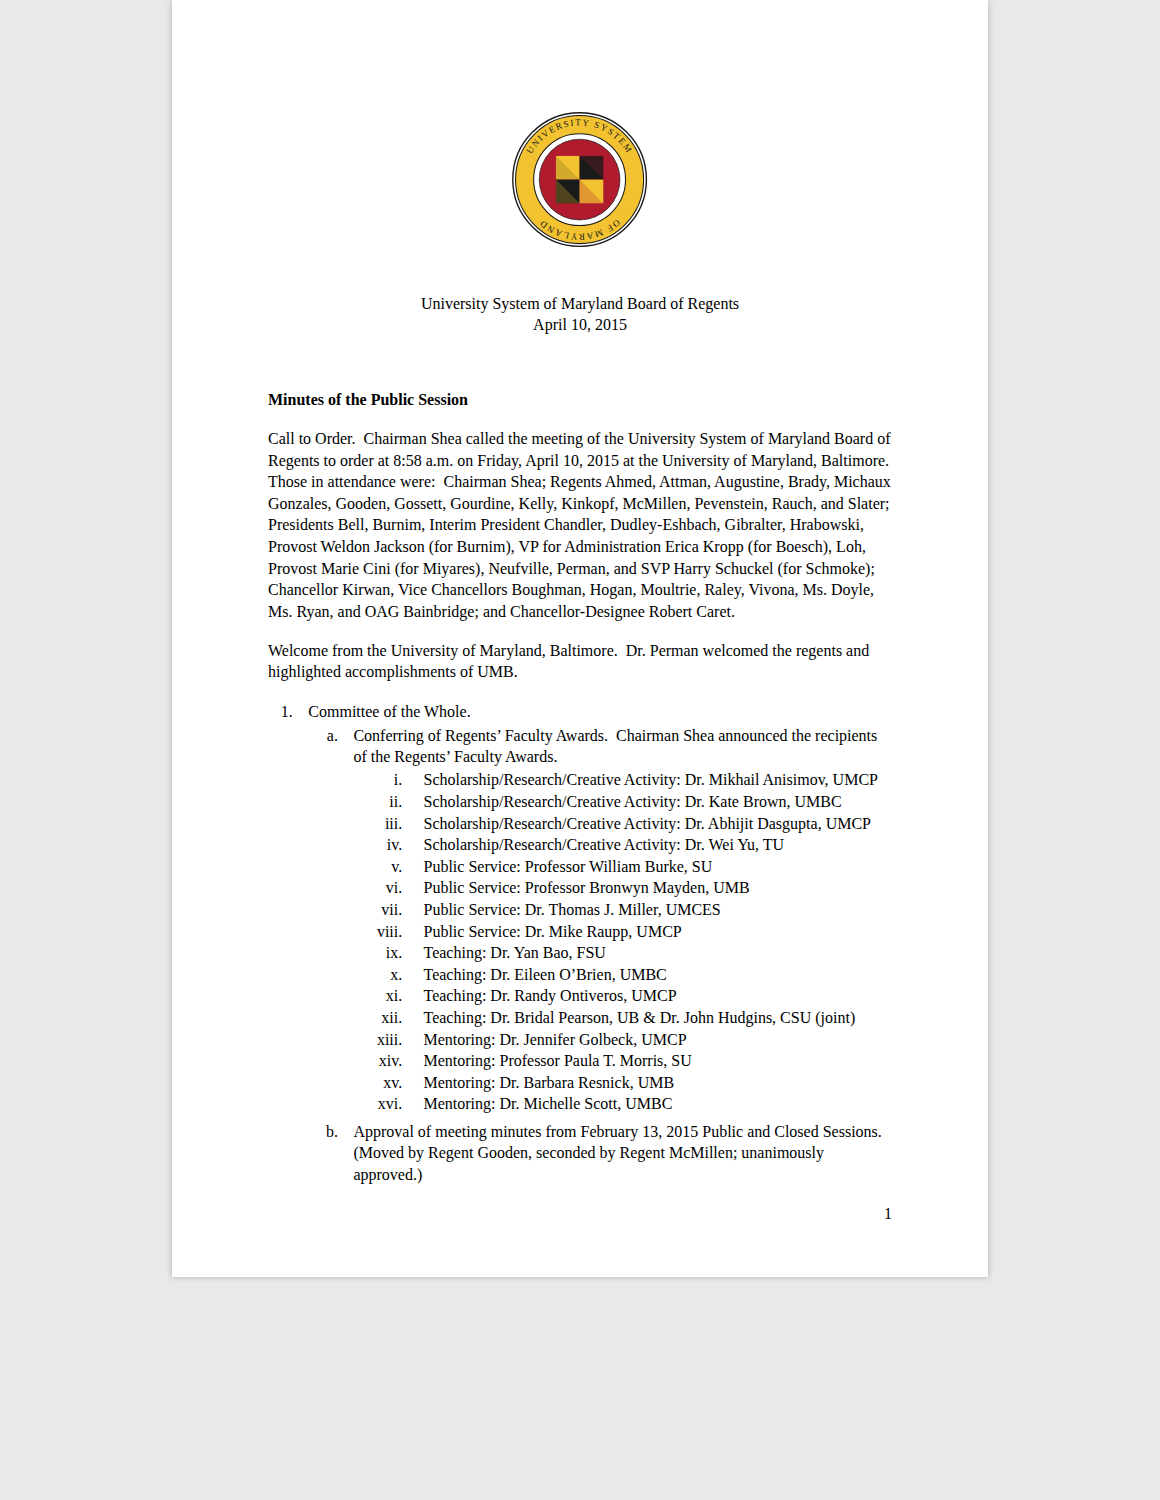UNIVERSITY SYSTEM OF MARYLAND
University System of Maryland Board of Regents April 10, 2015
Minutes of the Public Session
Call to Order. Chairman Shea called the meeting of the University System of Maryland Board of Regents to order at 8:58 a.m. on Friday, April 10, 2015 at the University of Maryland, Baltimore. Those in attendance were: Chairman Shea; Regents Ahmed, Attman, Augustine, Brady, Michaux Gonzales, Gooden, Gossett, Gourdine, Kelly, Kinkopf, McMillen, Pevenstein, Rauch, and Slater; Presidents Bell, Burnim, Interim President Chandler, Dudley-Eshbach, Gibralter, Hrabowski, Provost Weldon Jackson (for Burnim), VP for Administration Erica Kropp (for Boesch), Loh, Provost Marie Cini (for Miyares), Neufville, Perman, and SVP Harry Schuckel (for Schmoke); Chancellor Kirwan, Vice Chancellors Boughman, Hogan, Moultrie, Raley, Vivona, Ms. Doyle, Ms. Ryan, and OAG Bainbridge; and Chancellor-Designee Robert Caret.
Welcome from the University of Maryland, Baltimore. Dr. Perman welcomed the regents and highlighted accomplishments of UMB.
Committee of the Whole.
Conferring of Regents’ Faculty Awards. Chairman Shea announced the recipients of the Regents’ Faculty Awards.
Scholarship/Research/Creative Activity: Dr. Mikhail Anisimov, UMCP
Scholarship/Research/Creative Activity: Dr. Kate Brown, UMBC
Scholarship/Research/Creative Activity: Dr. Abhijit Dasgupta, UMCP
Scholarship/Research/Creative Activity: Dr. Wei Yu, TU
Public Service: Professor William Burke, SU
Public Service: Professor Bronwyn Mayden, UMB
Public Service: Dr. Thomas J. Miller, UMCES
Public Service: Dr. Mike Raupp, UMCP
Teaching: Dr. Yan Bao, FSU
Teaching: Dr. Eileen O’Brien, UMBC
Teaching: Dr. Randy Ontiveros, UMCP
Teaching: Dr. Bridal Pearson, UB & Dr. John Hudgins, CSU (joint)
Mentoring: Dr. Jennifer Golbeck, UMCP
Mentoring: Professor Paula T. Morris, SU
Mentoring: Dr. Barbara Resnick, UMB
Mentoring: Dr. Michelle Scott, UMBC
Approval of meeting minutes from February 13, 2015 Public and Closed Sessions. (Moved by Regent Gooden, seconded by Regent McMillen; unanimously approved.)
1